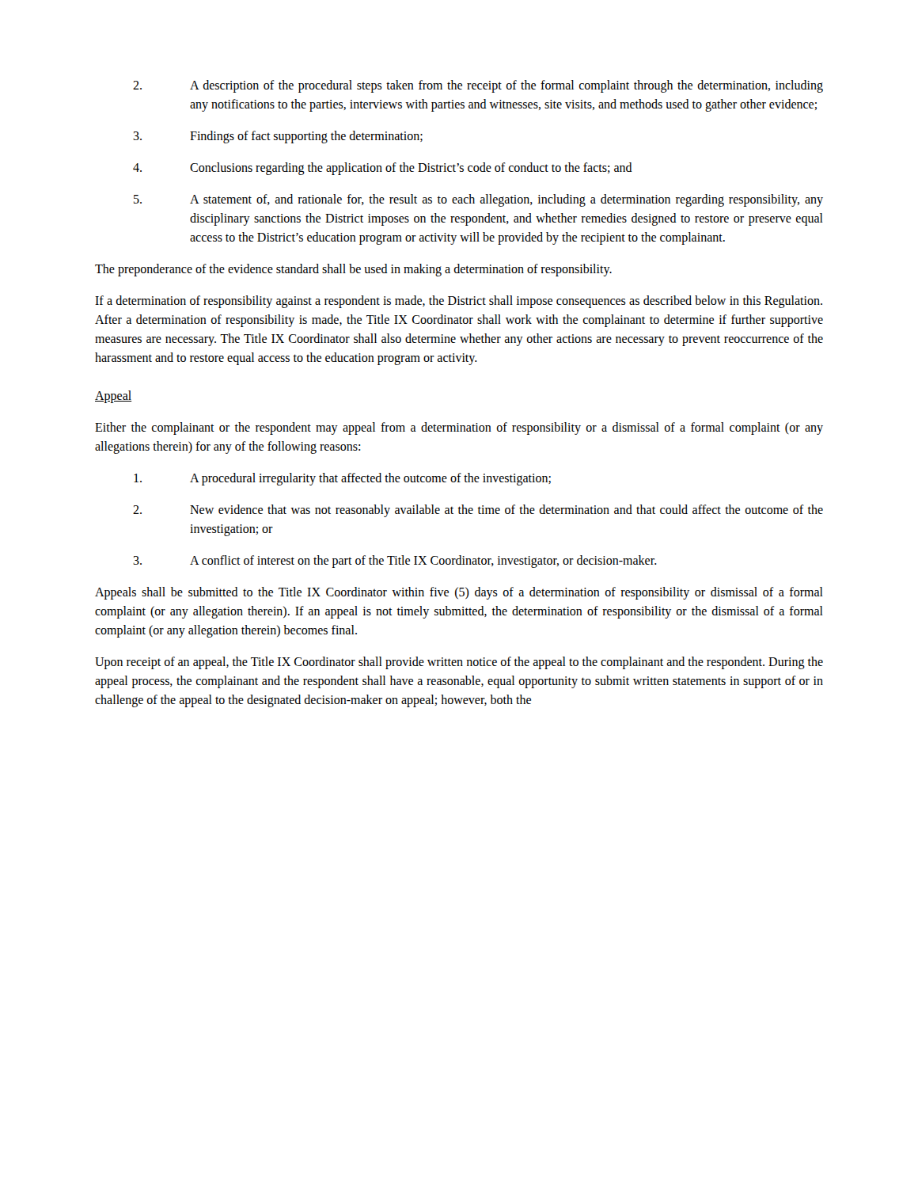2. A description of the procedural steps taken from the receipt of the formal complaint through the determination, including any notifications to the parties, interviews with parties and witnesses, site visits, and methods used to gather other evidence;
3. Findings of fact supporting the determination;
4. Conclusions regarding the application of the District’s code of conduct to the facts; and
5. A statement of, and rationale for, the result as to each allegation, including a determination regarding responsibility, any disciplinary sanctions the District imposes on the respondent, and whether remedies designed to restore or preserve equal access to the District’s education program or activity will be provided by the recipient to the complainant.
The preponderance of the evidence standard shall be used in making a determination of responsibility.
If a determination of responsibility against a respondent is made, the District shall impose consequences as described below in this Regulation. After a determination of responsibility is made, the Title IX Coordinator shall work with the complainant to determine if further supportive measures are necessary. The Title IX Coordinator shall also determine whether any other actions are necessary to prevent reoccurrence of the harassment and to restore equal access to the education program or activity.
Appeal
Either the complainant or the respondent may appeal from a determination of responsibility or a dismissal of a formal complaint (or any allegations therein) for any of the following reasons:
1. A procedural irregularity that affected the outcome of the investigation;
2. New evidence that was not reasonably available at the time of the determination and that could affect the outcome of the investigation; or
3. A conflict of interest on the part of the Title IX Coordinator, investigator, or decision-maker.
Appeals shall be submitted to the Title IX Coordinator within five (5) days of a determination of responsibility or dismissal of a formal complaint (or any allegation therein). If an appeal is not timely submitted, the determination of responsibility or the dismissal of a formal complaint (or any allegation therein) becomes final.
Upon receipt of an appeal, the Title IX Coordinator shall provide written notice of the appeal to the complainant and the respondent. During the appeal process, the complainant and the respondent shall have a reasonable, equal opportunity to submit written statements in support of or in challenge of the appeal to the designated decision-maker on appeal; however, both the